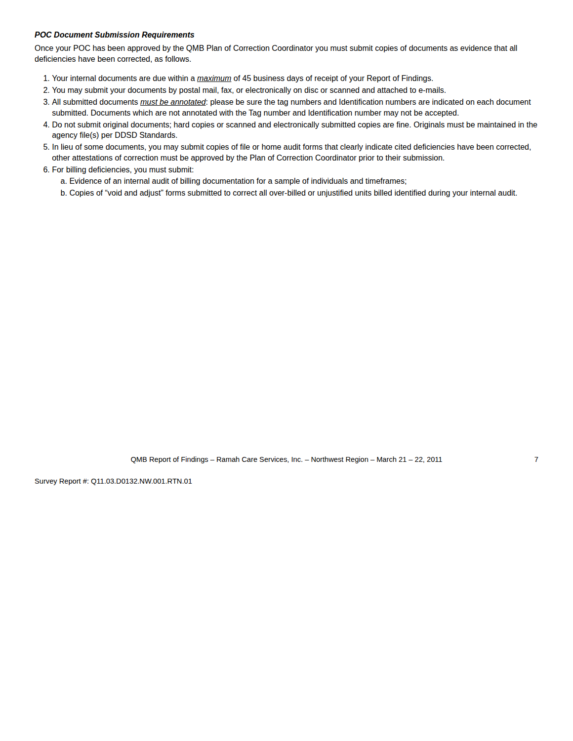POC Document Submission Requirements
Once your POC has been approved by the QMB Plan of Correction Coordinator you must submit copies of documents as evidence that all deficiencies have been corrected, as follows.
Your internal documents are due within a maximum of 45 business days of receipt of your Report of Findings.
You may submit your documents by postal mail, fax, or electronically on disc or scanned and attached to e-mails.
All submitted documents must be annotated: please be sure the tag numbers and Identification numbers are indicated on each document submitted. Documents which are not annotated with the Tag number and Identification number may not be accepted.
Do not submit original documents; hard copies or scanned and electronically submitted copies are fine. Originals must be maintained in the agency file(s) per DDSD Standards.
In lieu of some documents, you may submit copies of file or home audit forms that clearly indicate cited deficiencies have been corrected, other attestations of correction must be approved by the Plan of Correction Coordinator prior to their submission.
For billing deficiencies, you must submit:
Evidence of an internal audit of billing documentation for a sample of individuals and timeframes;
Copies of “void and adjust” forms submitted to correct all over-billed or unjustified units billed identified during your internal audit.
QMB Report of Findings – Ramah Care Services, Inc. – Northwest Region – March 21 – 22, 2011
7
Survey Report #: Q11.03.D0132.NW.001.RTN.01